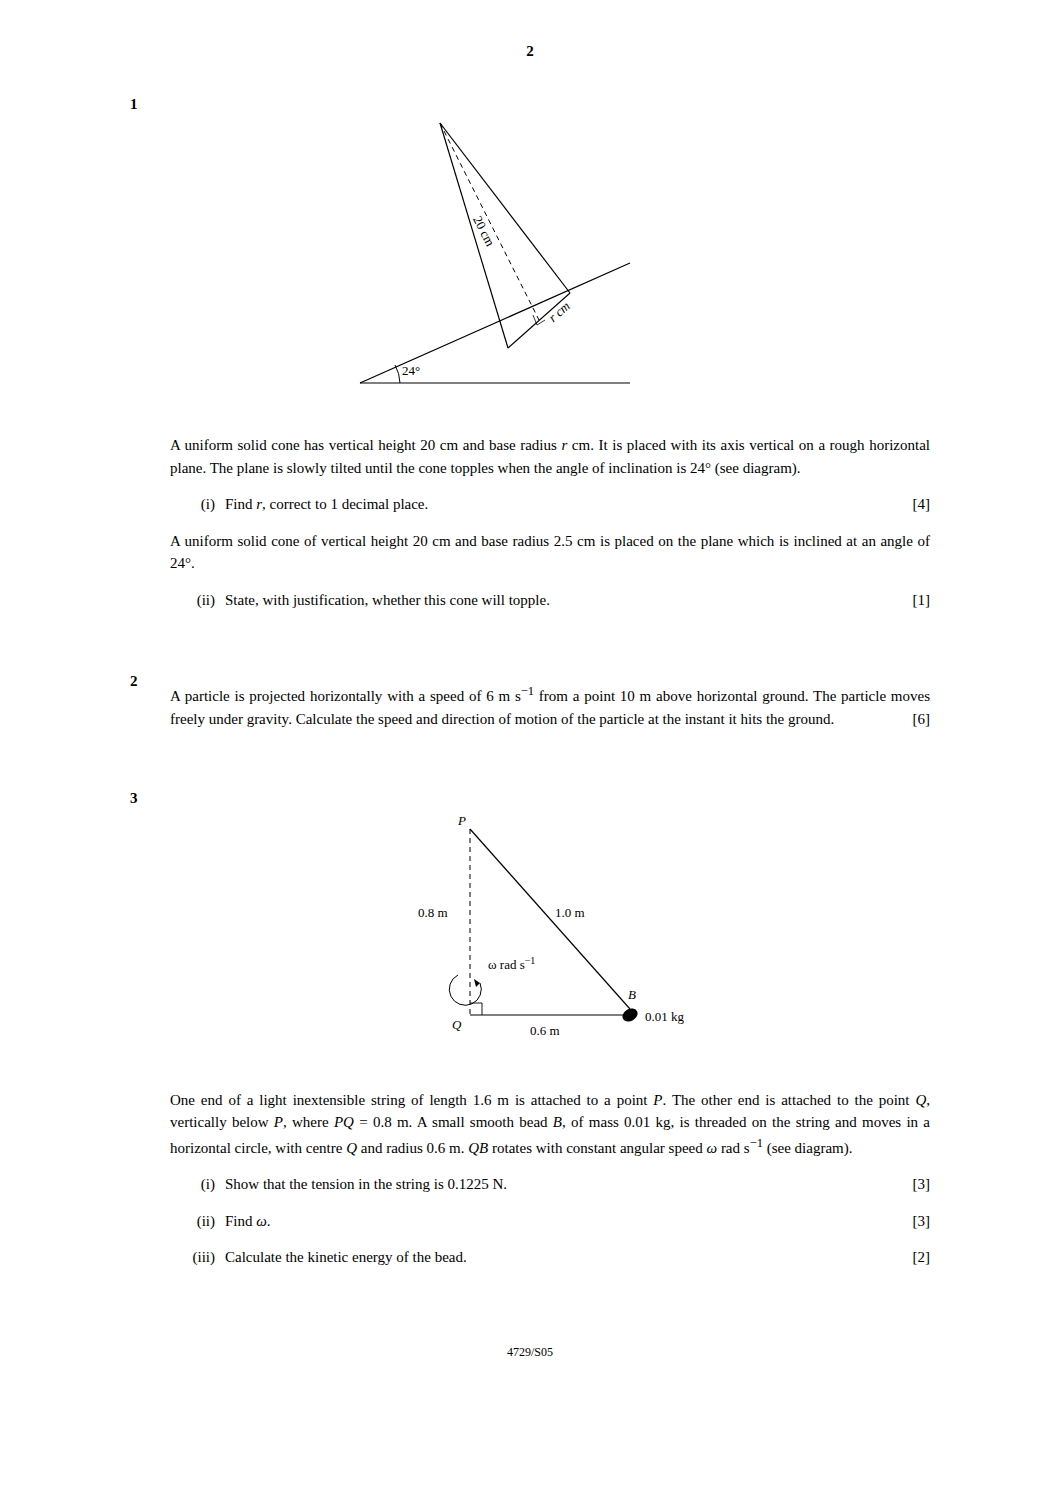2
1
24° 20 cm r cm
A uniform solid cone has vertical height 20 cm and base radius r cm. It is placed with its axis vertical on a rough horizontal plane. The plane is slowly tilted until the cone topples when the angle of inclination is 24° (see diagram).
(i)
Find r, correct to 1 decimal place. [4]
A uniform solid cone of vertical height 20 cm and base radius 2.5 cm is placed on the plane which is inclined at an angle of 24°.
(ii)
State, with justification, whether this cone will topple. [1]
2
A particle is projected horizontally with a speed of 6 m s−1 from a point 10 m above horizontal ground. The particle moves freely under gravity. Calculate the speed and direction of motion of the particle at the instant it hits the ground. [6]
3
P 0.8 m 1.0 m 0.6 m Q B 0.01 kg ω rad s−1
One end of a light inextensible string of length 1.6 m is attached to a point P. The other end is attached to the point Q, vertically below P, where PQ = 0.8 m. A small smooth bead B, of mass 0.01 kg, is threaded on the string and moves in a horizontal circle, with centre Q and radius 0.6 m. QB rotates with constant angular speed ω rad s−1 (see diagram).
(i)
Show that the tension in the string is 0.1225 N. [3]
(ii)
Find ω. [3]
(iii)
Calculate the kinetic energy of the bead. [2]
4729/S05